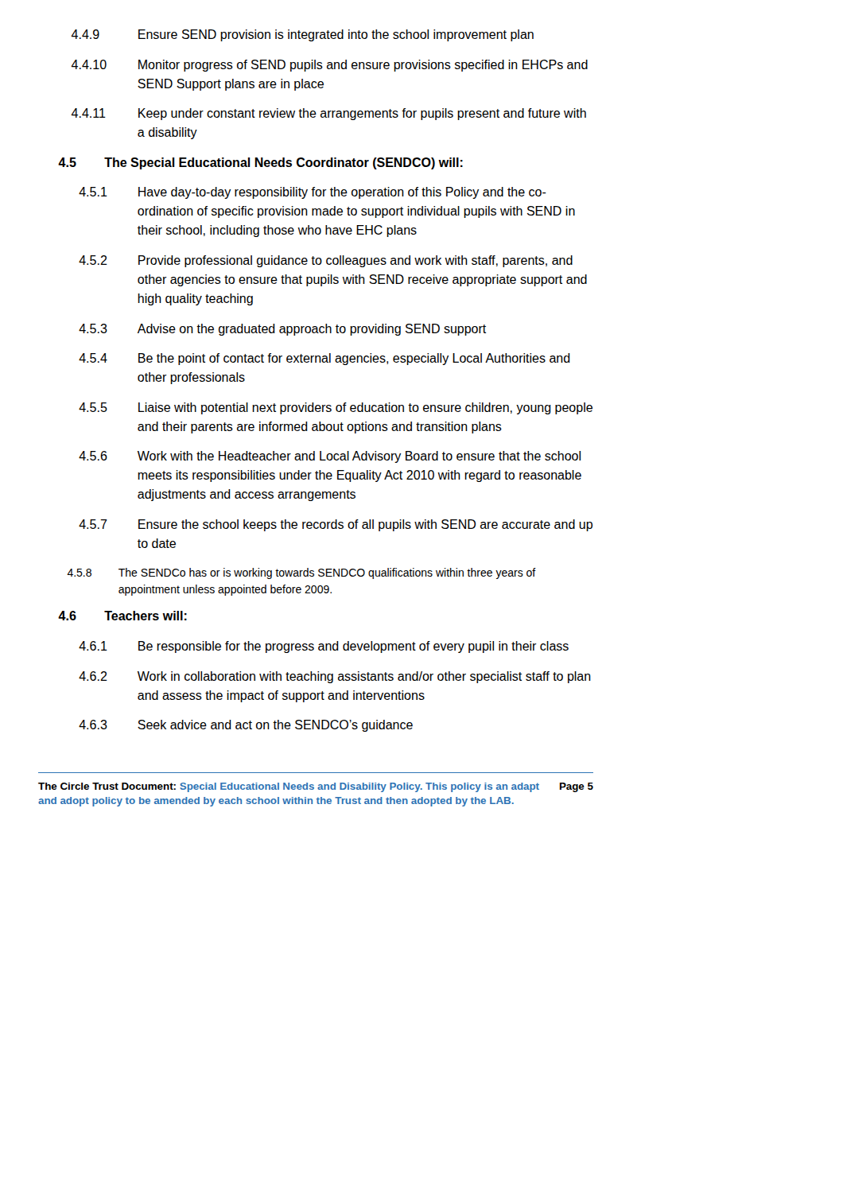4.4.9 Ensure SEND provision is integrated into the school improvement plan
4.4.10 Monitor progress of SEND pupils and ensure provisions specified in EHCPs and SEND Support plans are in place
4.4.11 Keep under constant review the arrangements for pupils present and future with a disability
4.5 The Special Educational Needs Coordinator (SENDCO) will:
4.5.1 Have day-to-day responsibility for the operation of this Policy and the co-ordination of specific provision made to support individual pupils with SEND in their school, including those who have EHC plans
4.5.2 Provide professional guidance to colleagues and work with staff, parents, and other agencies to ensure that pupils with SEND receive appropriate support and high quality teaching
4.5.3 Advise on the graduated approach to providing SEND support
4.5.4 Be the point of contact for external agencies, especially Local Authorities and other professionals
4.5.5 Liaise with potential next providers of education to ensure children, young people and their parents are informed about options and transition plans
4.5.6 Work with the Headteacher and Local Advisory Board to ensure that the school meets its responsibilities under the Equality Act 2010 with regard to reasonable adjustments and access arrangements
4.5.7 Ensure the school keeps the records of all pupils with SEND are accurate and up to date
4.5.8 The SENDCo has or is working towards SENDCO qualifications within three years of appointment unless appointed before 2009.
4.6 Teachers will:
4.6.1 Be responsible for the progress and development of every pupil in their class
4.6.2 Work in collaboration with teaching assistants and/or other specialist staff to plan and assess the impact of support and interventions
4.6.3 Seek advice and act on the SENDCO’s guidance
Page 5 The Circle Trust Document: Special Educational Needs and Disability Policy. This policy is an adapt and adopt policy to be amended by each school within the Trust and then adopted by the LAB.